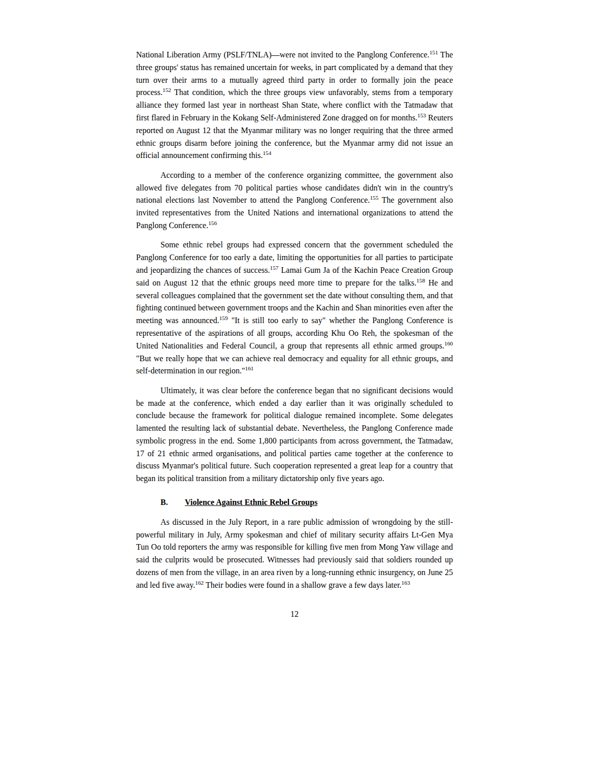National Liberation Army (PSLF/TNLA)—were not invited to the Panglong Conference.151 The three groups' status has remained uncertain for weeks, in part complicated by a demand that they turn over their arms to a mutually agreed third party in order to formally join the peace process.152 That condition, which the three groups view unfavorably, stems from a temporary alliance they formed last year in northeast Shan State, where conflict with the Tatmadaw that first flared in February in the Kokang Self-Administered Zone dragged on for months.153 Reuters reported on August 12 that the Myanmar military was no longer requiring that the three armed ethnic groups disarm before joining the conference, but the Myanmar army did not issue an official announcement confirming this.154
According to a member of the conference organizing committee, the government also allowed five delegates from 70 political parties whose candidates didn't win in the country's national elections last November to attend the Panglong Conference.155 The government also invited representatives from the United Nations and international organizations to attend the Panglong Conference.156
Some ethnic rebel groups had expressed concern that the government scheduled the Panglong Conference for too early a date, limiting the opportunities for all parties to participate and jeopardizing the chances of success.157 Lamai Gum Ja of the Kachin Peace Creation Group said on August 12 that the ethnic groups need more time to prepare for the talks.158 He and several colleagues complained that the government set the date without consulting them, and that fighting continued between government troops and the Kachin and Shan minorities even after the meeting was announced.159 "It is still too early to say" whether the Panglong Conference is representative of the aspirations of all groups, according Khu Oo Reh, the spokesman of the United Nationalities and Federal Council, a group that represents all ethnic armed groups.160 "But we really hope that we can achieve real democracy and equality for all ethnic groups, and self-determination in our region."161
Ultimately, it was clear before the conference began that no significant decisions would be made at the conference, which ended a day earlier than it was originally scheduled to conclude because the framework for political dialogue remained incomplete. Some delegates lamented the resulting lack of substantial debate. Nevertheless, the Panglong Conference made symbolic progress in the end. Some 1,800 participants from across government, the Tatmadaw, 17 of 21 ethnic armed organisations, and political parties came together at the conference to discuss Myanmar's political future. Such cooperation represented a great leap for a country that began its political transition from a military dictatorship only five years ago.
B. Violence Against Ethnic Rebel Groups
As discussed in the July Report, in a rare public admission of wrongdoing by the still-powerful military in July, Army spokesman and chief of military security affairs Lt-Gen Mya Tun Oo told reporters the army was responsible for killing five men from Mong Yaw village and said the culprits would be prosecuted. Witnesses had previously said that soldiers rounded up dozens of men from the village, in an area riven by a long-running ethnic insurgency, on June 25 and led five away.162 Their bodies were found in a shallow grave a few days later.163
12